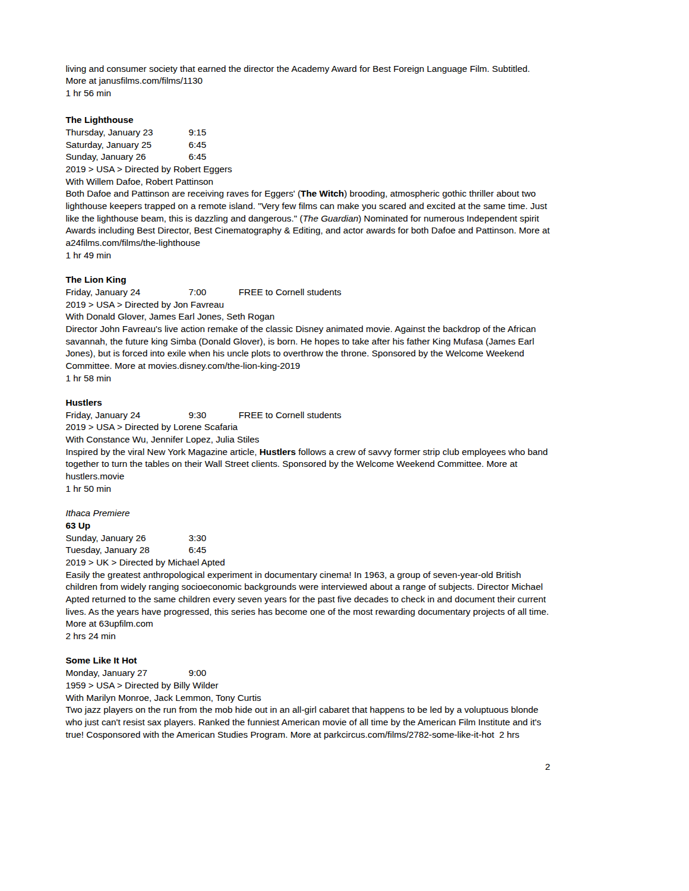living and consumer society that earned the director the Academy Award for Best Foreign Language Film. Subtitled. More at janusfilms.com/films/1130
1 hr 56 min
The Lighthouse
Thursday, January 239:15
Saturday, January 256:45
Sunday, January 266:45
2019 > USA > Directed by Robert Eggers
With Willem Dafoe, Robert Pattinson
Both Dafoe and Pattinson are receiving raves for Eggers' (The Witch) brooding, atmospheric gothic thriller about two lighthouse keepers trapped on a remote island. "Very few films can make you scared and excited at the same time. Just like the lighthouse beam, this is dazzling and dangerous." (The Guardian) Nominated for numerous Independent spirit Awards including Best Director, Best Cinematography & Editing, and actor awards for both Dafoe and Pattinson. More at a24films.com/films/the-lighthouse
1 hr 49 min
The Lion King
Friday, January 247:00 FREE to Cornell students
2019 > USA > Directed by Jon Favreau
With Donald Glover, James Earl Jones, Seth Rogan
Director John Favreau's live action remake of the classic Disney animated movie. Against the backdrop of the African savannah, the future king Simba (Donald Glover), is born. He hopes to take after his father King Mufasa (James Earl Jones), but is forced into exile when his uncle plots to overthrow the throne. Sponsored by the Welcome Weekend Committee. More at movies.disney.com/the-lion-king-2019
1 hr 58 min
Hustlers
Friday, January 249:30 FREE to Cornell students
2019 > USA > Directed by Lorene Scafaria
With Constance Wu, Jennifer Lopez, Julia Stiles
Inspired by the viral New York Magazine article, Hustlers follows a crew of savvy former strip club employees who band together to turn the tables on their Wall Street clients. Sponsored by the Welcome Weekend Committee. More at hustlers.movie
1 hr 50 min
Ithaca Premiere
63 Up
Sunday, January 263:30
Tuesday, January 286:45
2019 > UK > Directed by Michael Apted
Easily the greatest anthropological experiment in documentary cinema! In 1963, a group of seven-year-old British children from widely ranging socioeconomic backgrounds were interviewed about a range of subjects. Director Michael Apted returned to the same children every seven years for the past five decades to check in and document their current lives. As the years have progressed, this series has become one of the most rewarding documentary projects of all time. More at 63upfilm.com
2 hrs 24 min
Some Like It Hot
Monday, January 279:00
1959 > USA > Directed by Billy Wilder
With Marilyn Monroe, Jack Lemmon, Tony Curtis
Two jazz players on the run from the mob hide out in an all-girl cabaret that happens to be led by a voluptuous blonde who just can't resist sax players. Ranked the funniest American movie of all time by the American Film Institute and it's true! Cosponsored with the American Studies Program. More at parkcircus.com/films/2782-some-like-it-hot 2 hrs
2